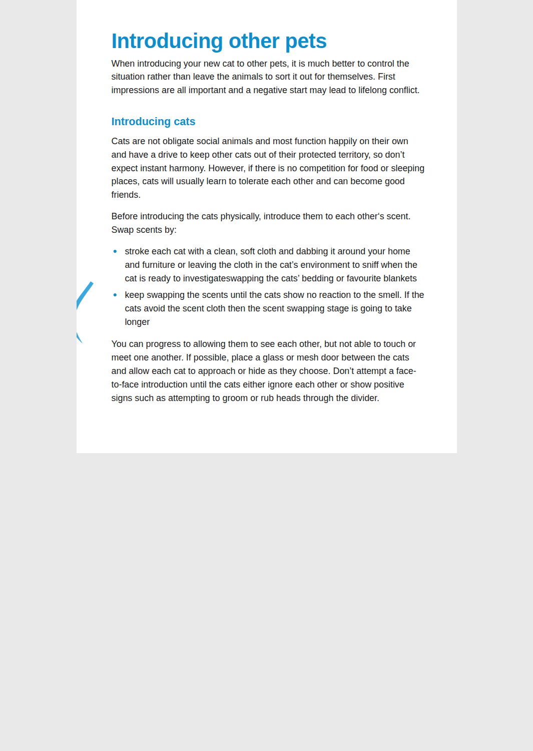Introducing other pets
When introducing your new cat to other pets, it is much better to control the situation rather than leave the animals to sort it out for themselves. First impressions are all important and a negative start may lead to lifelong conflict.
Introducing cats
Cats are not obligate social animals and most function happily on their own and have a drive to keep other cats out of their protected territory, so don’t expect instant harmony. However, if there is no competition for food or sleeping places, cats will usually learn to tolerate each other and can become good friends.
Before introducing the cats physically, introduce them to each other‘s scent. Swap scents by:
stroke each cat with a clean, soft cloth and dabbing it around your home and furniture or leaving the cloth in the cat’s environment to sniff when the cat is ready to investigateswapping the cats’ bedding or favourite blankets
keep swapping the scents until the cats show no reaction to the smell. If the cats avoid the scent cloth then the scent swapping stage is going to take longer
You can progress to allowing them to see each other, but not able to touch or meet one another. If possible, place a glass or mesh door between the cats and allow each cat to approach or hide as they choose. Don’t attempt a face-to-face introduction until the cats either ignore each other or show positive signs such as attempting to groom or rub heads through the divider.